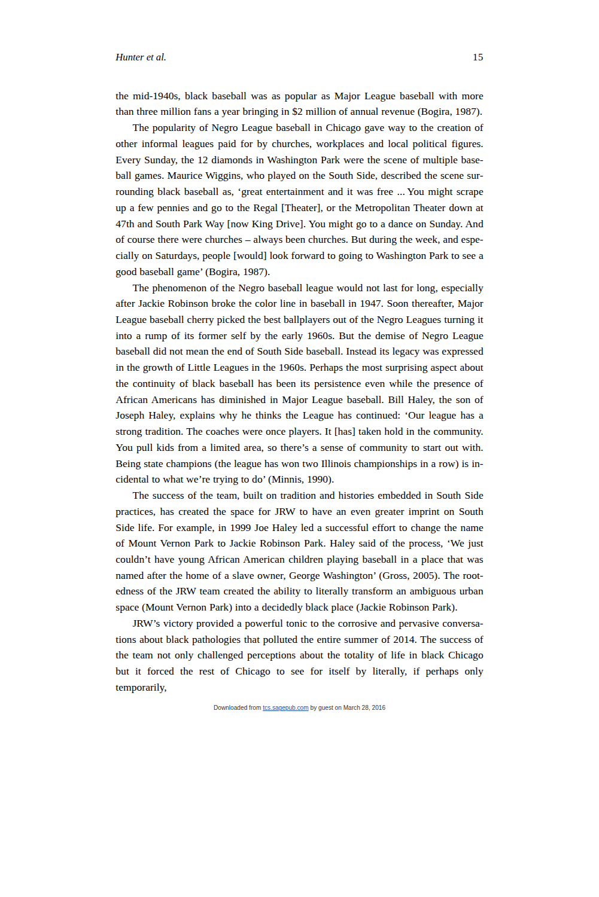Hunter et al. 15
the mid-1940s, black baseball was as popular as Major League baseball with more than three million fans a year bringing in $2 million of annual revenue (Bogira, 1987).
The popularity of Negro League baseball in Chicago gave way to the creation of other informal leagues paid for by churches, workplaces and local political figures. Every Sunday, the 12 diamonds in Washington Park were the scene of multiple baseball games. Maurice Wiggins, who played on the South Side, described the scene surrounding black baseball as, ‘great entertainment and it was free ... You might scrape up a few pennies and go to the Regal [Theater], or the Metropolitan Theater down at 47th and South Park Way [now King Drive]. You might go to a dance on Sunday. And of course there were churches – always been churches. But during the week, and especially on Saturdays, people [would] look forward to going to Washington Park to see a good baseball game’ (Bogira, 1987).
The phenomenon of the Negro baseball league would not last for long, especially after Jackie Robinson broke the color line in baseball in 1947. Soon thereafter, Major League baseball cherry picked the best ballplayers out of the Negro Leagues turning it into a rump of its former self by the early 1960s. But the demise of Negro League baseball did not mean the end of South Side baseball. Instead its legacy was expressed in the growth of Little Leagues in the 1960s. Perhaps the most surprising aspect about the continuity of black baseball has been its persistence even while the presence of African Americans has diminished in Major League baseball. Bill Haley, the son of Joseph Haley, explains why he thinks the League has continued: ‘Our league has a strong tradition. The coaches were once players. It [has] taken hold in the community. You pull kids from a limited area, so there’s a sense of community to start out with. Being state champions (the league has won two Illinois championships in a row) is incidental to what we’re trying to do’ (Minnis, 1990).
The success of the team, built on tradition and histories embedded in South Side practices, has created the space for JRW to have an even greater imprint on South Side life. For example, in 1999 Joe Haley led a successful effort to change the name of Mount Vernon Park to Jackie Robinson Park. Haley said of the process, ‘We just couldn’t have young African American children playing baseball in a place that was named after the home of a slave owner, George Washington’ (Gross, 2005). The rootedness of the JRW team created the ability to literally transform an ambiguous urban space (Mount Vernon Park) into a decidedly black place (Jackie Robinson Park).
JRW’s victory provided a powerful tonic to the corrosive and pervasive conversations about black pathologies that polluted the entire summer of 2014. The success of the team not only challenged perceptions about the totality of life in black Chicago but it forced the rest of Chicago to see for itself by literally, if perhaps only temporarily,
Downloaded from tcs.sagepub.com by guest on March 28, 2016